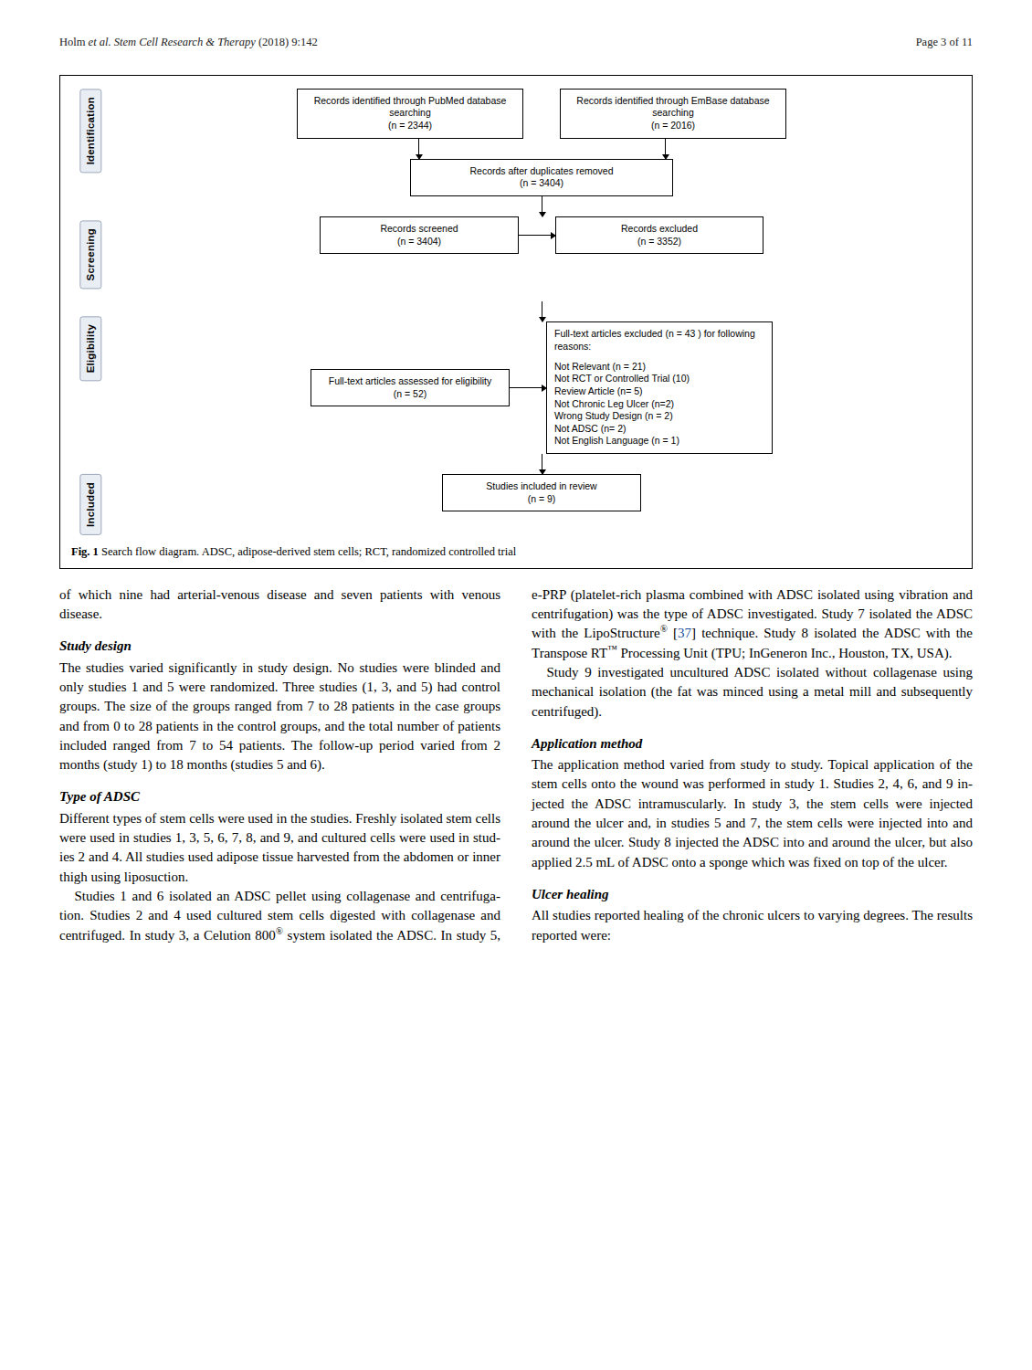Holm et al. Stem Cell Research & Therapy (2018) 9:142
Page 3 of 11
Identification
Records identified through PubMed database searching
(n = 2344)
Records identified through EmBase database searching
(n = 2016)
Records after duplicates removed
(n = 3404)
Screening
Records screened
(n = 3404)
Records excluded
(n = 3352)
Eligibility
Full-text articles assessed for eligibility
(n = 52)
Full-text articles excluded (n = 43 ) for following reasons:
Not Relevant (n = 21)
Not RCT or Controlled Trial (10)
Review Article (n= 5)
Not Chronic Leg Ulcer (n=2)
Wrong Study Design (n = 2)
Not ADSC (n= 2)
Not English Language (n = 1)
Included
Studies included in review
(n = 9)
Fig. 1 Search flow diagram. ADSC, adipose-derived stem cells; RCT, randomized controlled trial
of which nine had arterial-venous disease and seven patients with venous disease.
Study design
The studies varied significantly in study design. No studies were blinded and only studies 1 and 5 were randomized. Three studies (1, 3, and 5) had control groups. The size of the groups ranged from 7 to 28 patients in the case groups and from 0 to 28 patients in the control groups, and the total number of patients included ranged from 7 to 54 patients. The follow-up period varied from 2 months (study 1) to 18 months (studies 5 and 6).
Type of ADSC
Different types of stem cells were used in the studies. Freshly isolated stem cells were used in studies 1, 3, 5, 6, 7, 8, and 9, and cultured cells were used in studies 2 and 4. All studies used adipose tissue harvested from the abdomen or inner thigh using liposuction.
Studies 1 and 6 isolated an ADSC pellet using collagenase and centrifugation. Studies 2 and 4 used cultured stem cells digested with collagenase and centrifuged. In study 3, a Celution 800® system isolated the ADSC. In study 5, e-PRP (platelet-rich plasma combined with ADSC isolated using vibration and centrifugation) was the type of ADSC investigated. Study 7 isolated the ADSC with the LipoStructure® [37] technique. Study 8 isolated the ADSC with the Transpose RT™ Processing Unit (TPU; InGeneron Inc., Houston, TX, USA).
Study 9 investigated uncultured ADSC isolated without collagenase using mechanical isolation (the fat was minced using a metal mill and subsequently centrifuged).
Application method
The application method varied from study to study. Topical application of the stem cells onto the wound was performed in study 1. Studies 2, 4, 6, and 9 injected the ADSC intramuscularly. In study 3, the stem cells were injected around the ulcer and, in studies 5 and 7, the stem cells were injected into and around the ulcer. Study 8 injected the ADSC into and around the ulcer, but also applied 2.5 mL of ADSC onto a sponge which was fixed on top of the ulcer.
Ulcer healing
All studies reported healing of the chronic ulcers to varying degrees. The results reported were: